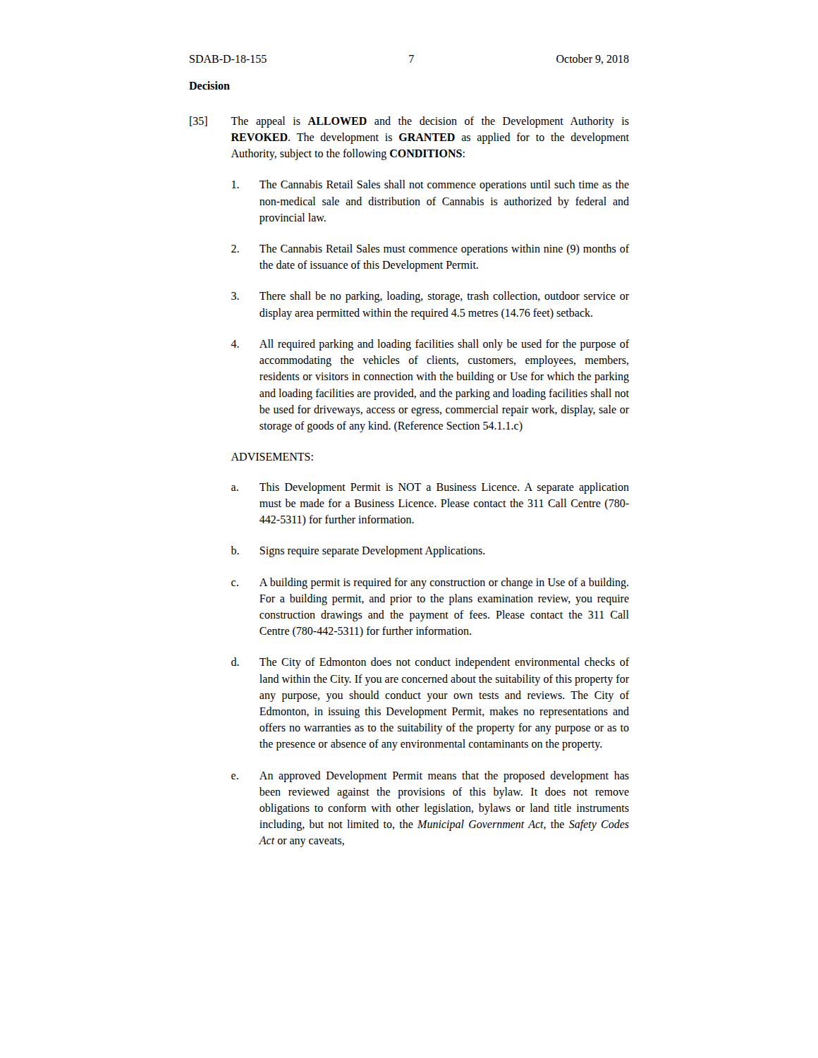SDAB-D-18-155
7
October 9, 2018
Decision
[35]
The appeal is ALLOWED and the decision of the Development Authority is REVOKED. The development is GRANTED as applied for to the development Authority, subject to the following CONDITIONS:
The Cannabis Retail Sales shall not commence operations until such time as the non-medical sale and distribution of Cannabis is authorized by federal and provincial law.
The Cannabis Retail Sales must commence operations within nine (9) months of the date of issuance of this Development Permit.
There shall be no parking, loading, storage, trash collection, outdoor service or display area permitted within the required 4.5 metres (14.76 feet) setback.
All required parking and loading facilities shall only be used for the purpose of accommodating the vehicles of clients, customers, employees, members, residents or visitors in connection with the building or Use for which the parking and loading facilities are provided, and the parking and loading facilities shall not be used for driveways, access or egress, commercial repair work, display, sale or storage of goods of any kind. (Reference Section 54.1.1.c)
ADVISEMENTS:
This Development Permit is NOT a Business Licence. A separate application must be made for a Business Licence. Please contact the 311 Call Centre (780-442-5311) for further information.
Signs require separate Development Applications.
A building permit is required for any construction or change in Use of a building. For a building permit, and prior to the plans examination review, you require construction drawings and the payment of fees. Please contact the 311 Call Centre (780-442-5311) for further information.
The City of Edmonton does not conduct independent environmental checks of land within the City. If you are concerned about the suitability of this property for any purpose, you should conduct your own tests and reviews. The City of Edmonton, in issuing this Development Permit, makes no representations and offers no warranties as to the suitability of the property for any purpose or as to the presence or absence of any environmental contaminants on the property.
An approved Development Permit means that the proposed development has been reviewed against the provisions of this bylaw. It does not remove obligations to conform with other legislation, bylaws or land title instruments including, but not limited to, the Municipal Government Act, the Safety Codes Act or any caveats,